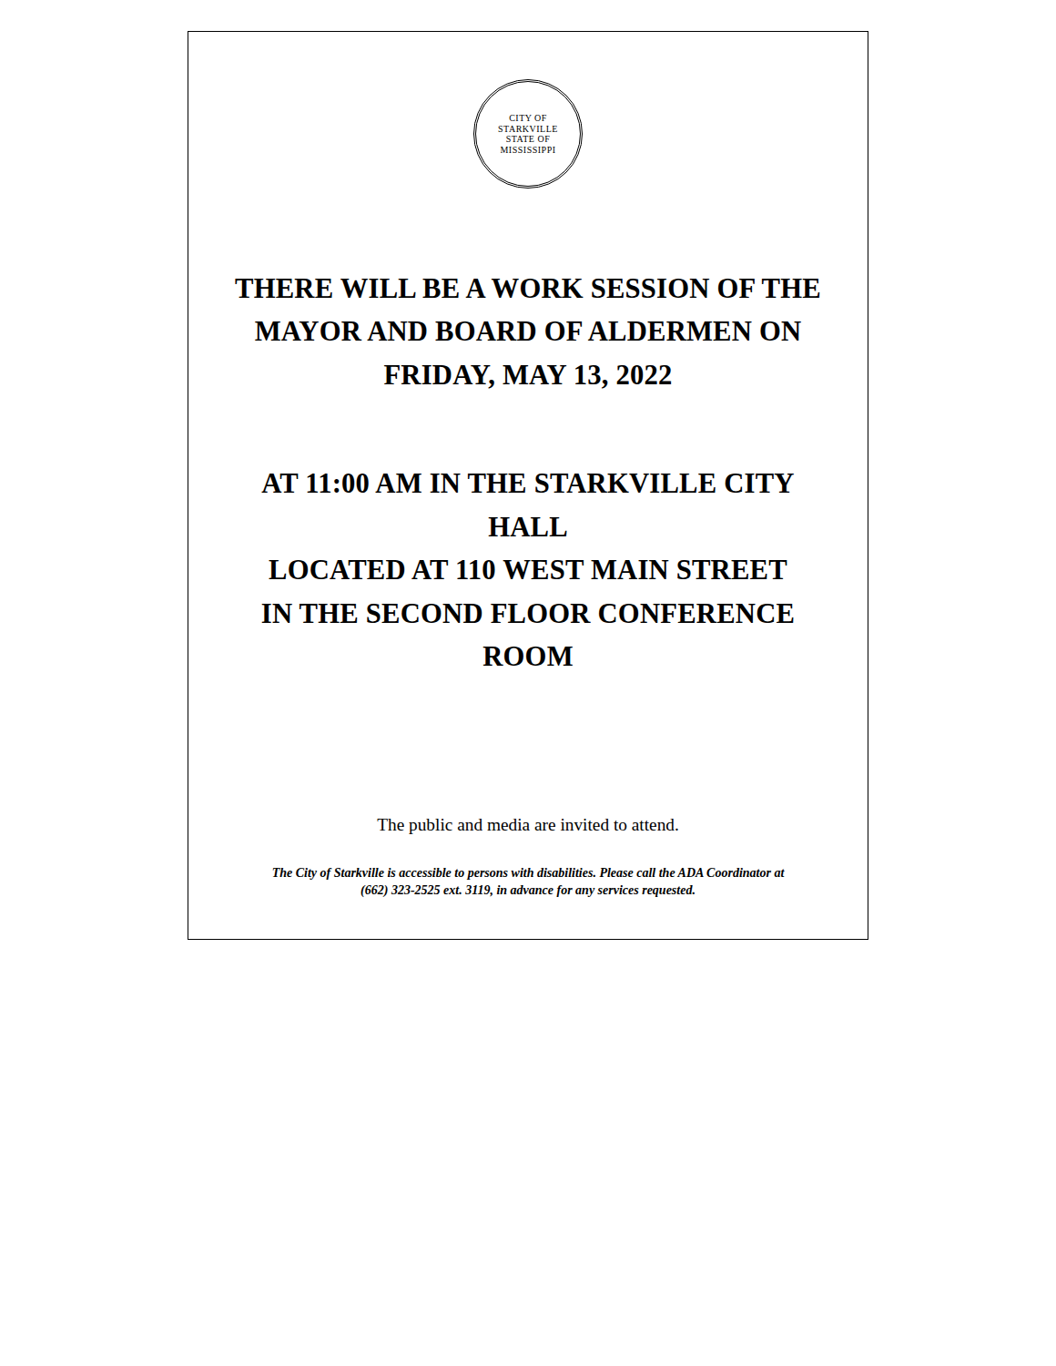City of Starkville
State of Mississippi
There will be a work session of the
Mayor and Board of Aldermen on
Friday, May 13, 2022
At 11:00 AM in the Starkville City Hall
located at 110 West Main Street
in the second floor conference room
The public and media are invited to attend.
The City of Starkville is accessible to persons with disabilities. Please call the ADA Coordinator at
(662) 323-2525 ext. 3119, in advance for any services requested.